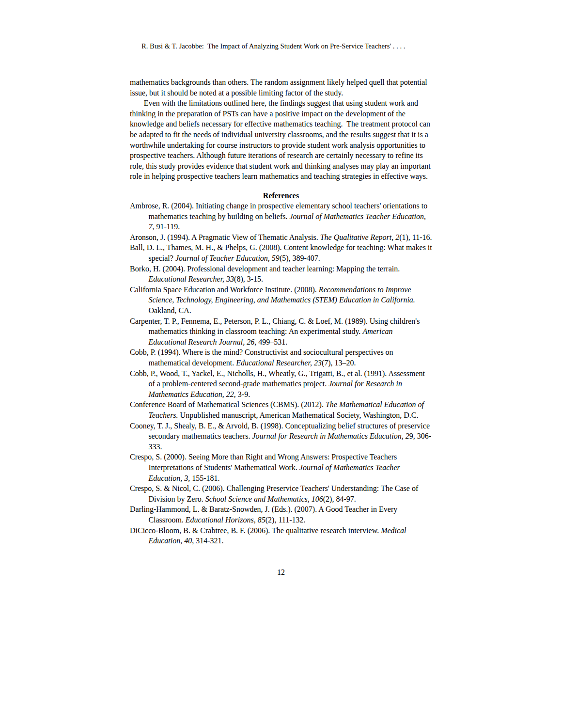R. Busi & T. Jacobbe: The Impact of Analyzing Student Work on Pre-Service Teachers' . . . .
mathematics backgrounds than others. The random assignment likely helped quell that potential issue, but it should be noted at a possible limiting factor of the study.
Even with the limitations outlined here, the findings suggest that using student work and thinking in the preparation of PSTs can have a positive impact on the development of the knowledge and beliefs necessary for effective mathematics teaching. The treatment protocol can be adapted to fit the needs of individual university classrooms, and the results suggest that it is a worthwhile undertaking for course instructors to provide student work analysis opportunities to prospective teachers. Although future iterations of research are certainly necessary to refine its role, this study provides evidence that student work and thinking analyses may play an important role in helping prospective teachers learn mathematics and teaching strategies in effective ways.
References
Ambrose, R. (2004). Initiating change in prospective elementary school teachers' orientations to mathematics teaching by building on beliefs. Journal of Mathematics Teacher Education, 7, 91-119.
Aronson, J. (1994). A Pragmatic View of Thematic Analysis. The Qualitative Report, 2(1), 11-16.
Ball, D. L., Thames, M. H., & Phelps, G. (2008). Content knowledge for teaching: What makes it special? Journal of Teacher Education, 59(5), 389-407.
Borko, H. (2004). Professional development and teacher learning: Mapping the terrain. Educational Researcher, 33(8), 3-15.
California Space Education and Workforce Institute. (2008). Recommendations to Improve Science, Technology, Engineering, and Mathematics (STEM) Education in California. Oakland, CA.
Carpenter, T. P., Fennema, E., Peterson, P. L., Chiang, C. & Loef, M. (1989). Using children's mathematics thinking in classroom teaching: An experimental study. American Educational Research Journal, 26, 499–531.
Cobb, P. (1994). Where is the mind? Constructivist and sociocultural perspectives on mathematical development. Educational Researcher, 23(7), 13–20.
Cobb, P., Wood, T., Yackel, E., Nicholls, H., Wheatly, G., Trigatti, B., et al. (1991). Assessment of a problem-centered second-grade mathematics project. Journal for Research in Mathematics Education, 22, 3-9.
Conference Board of Mathematical Sciences (CBMS). (2012). The Mathematical Education of Teachers. Unpublished manuscript, American Mathematical Society, Washington, D.C.
Cooney, T. J., Shealy, B. E., & Arvold, B. (1998). Conceptualizing belief structures of preservice secondary mathematics teachers. Journal for Research in Mathematics Education, 29, 306-333.
Crespo, S. (2000). Seeing More than Right and Wrong Answers: Prospective Teachers Interpretations of Students' Mathematical Work. Journal of Mathematics Teacher Education, 3, 155-181.
Crespo, S. & Nicol, C. (2006). Challenging Preservice Teachers' Understanding: The Case of Division by Zero. School Science and Mathematics, 106(2), 84-97.
Darling-Hammond, L. & Baratz-Snowden, J. (Eds.). (2007). A Good Teacher in Every Classroom. Educational Horizons, 85(2), 111-132.
DiCicco-Bloom, B. & Crabtree, B. F. (2006). The qualitative research interview. Medical Education, 40, 314-321.
12